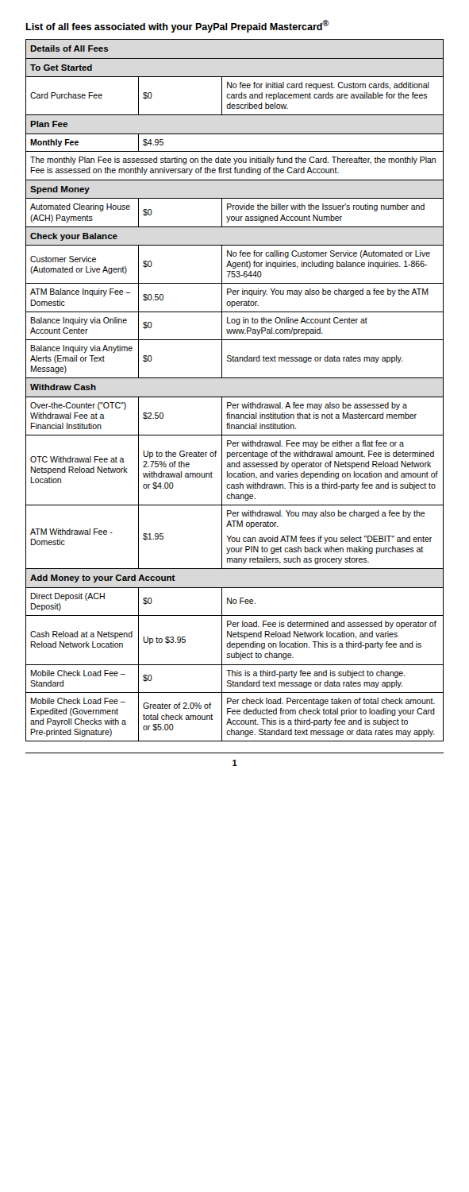List of all fees associated with your PayPal Prepaid Mastercard®
| Details of All Fees |
| To Get Started |
| Card Purchase Fee | $0 | No fee for initial card request. Custom cards, additional cards and replacement cards are available for the fees described below. |
| Plan Fee |
| Monthly Fee | $4.95 |
| The monthly Plan Fee is assessed starting on the date you initially fund the Card. Thereafter, the monthly Plan Fee is assessed on the monthly anniversary of the first funding of the Card Account. |
| Spend Money |
| Automated Clearing House (ACH) Payments | $0 | Provide the biller with the Issuer's routing number and your assigned Account Number |
| Check your Balance |
| Customer Service (Automated or Live Agent) | $0 | No fee for calling Customer Service (Automated or Live Agent) for inquiries, including balance inquiries. 1-866-753-6440 |
| ATM Balance Inquiry Fee – Domestic | $0.50 | Per inquiry. You may also be charged a fee by the ATM operator. |
| Balance Inquiry via Online Account Center | $0 | Log in to the Online Account Center at www.PayPal.com/prepaid. |
| Balance Inquiry via Anytime Alerts (Email or Text Message) | $0 | Standard text message or data rates may apply. |
| Withdraw Cash |
| Over-the-Counter ("OTC") Withdrawal Fee at a Financial Institution | $2.50 | Per withdrawal. A fee may also be assessed by a financial institution that is not a Mastercard member financial institution. |
| OTC Withdrawal Fee at a Netspend Reload Network Location | Up to the Greater of 2.75% of the withdrawal amount or $4.00 | Per withdrawal. Fee may be either a flat fee or a percentage of the withdrawal amount. Fee is determined and assessed by operator of Netspend Reload Network location, and varies depending on location and amount of cash withdrawn. This is a third-party fee and is subject to change. |
| ATM Withdrawal Fee - Domestic | $1.95 | Per withdrawal. You may also be charged a fee by the ATM operator. You can avoid ATM fees if you select "DEBIT" and enter your PIN to get cash back when making purchases at many retailers, such as grocery stores. |
| Add Money to your Card Account |
| Direct Deposit (ACH Deposit) | $0 | No Fee. |
| Cash Reload at a Netspend Reload Network Location | Up to $3.95 | Per load. Fee is determined and assessed by operator of Netspend Reload Network location, and varies depending on location. This is a third-party fee and is subject to change. |
| Mobile Check Load Fee – Standard | $0 | This is a third-party fee and is subject to change. Standard text message or data rates may apply. |
| Mobile Check Load Fee – Expedited (Government and Payroll Checks with a Pre-printed Signature) | Greater of 2.0% of total check amount or $5.00 | Per check load. Percentage taken of total check amount. Fee deducted from check total prior to loading your Card Account. This is a third-party fee and is subject to change. Standard text message or data rates may apply. |
1